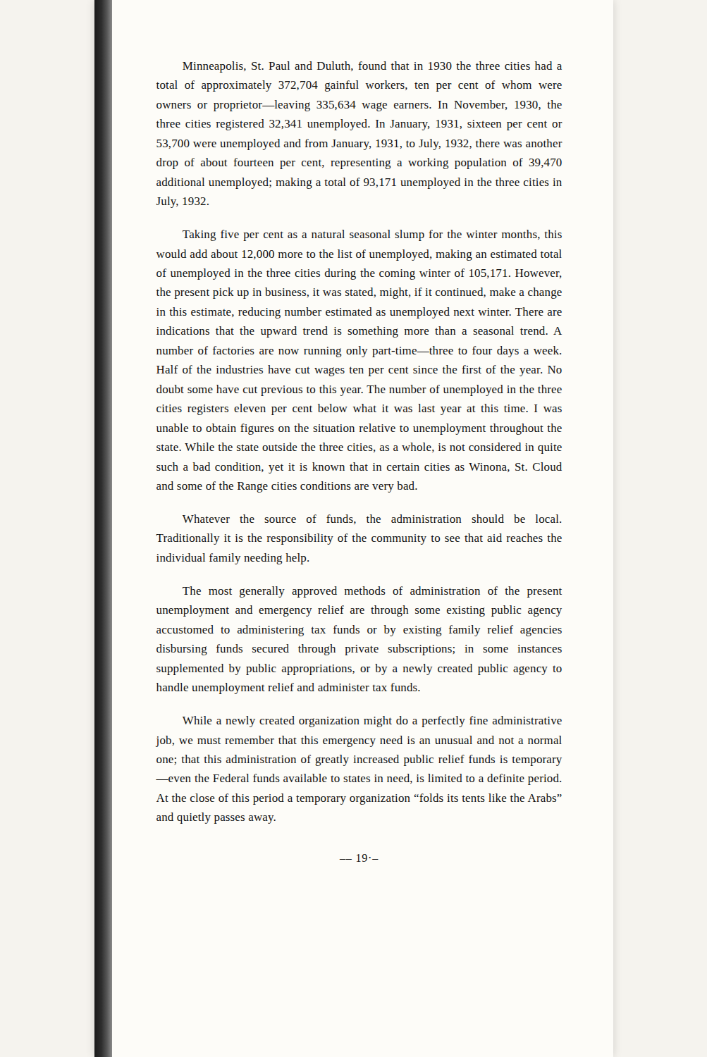Minneapolis, St. Paul and Duluth, found that in 1930 the three cities had a total of approximately 372,704 gainful workers, ten per cent of whom were owners or proprietor—leaving 335,634 wage earners. In November, 1930, the three cities registered 32,341 unemployed. In January, 1931, sixteen per cent or 53,700 were unemployed and from January, 1931, to July, 1932, there was another drop of about fourteen per cent, representing a working population of 39,470 additional unemployed; making a total of 93,171 unemployed in the three cities in July, 1932.
Taking five per cent as a natural seasonal slump for the winter months, this would add about 12,000 more to the list of unemployed, making an estimated total of unemployed in the three cities during the coming winter of 105,171. However, the present pick up in business, it was stated, might, if it continued, make a change in this estimate, reducing number estimated as unemployed next winter. There are indications that the upward trend is something more than a seasonal trend. A number of factories are now running only part-time—three to four days a week. Half of the industries have cut wages ten per cent since the first of the year. No doubt some have cut previous to this year. The number of unemployed in the three cities registers eleven per cent below what it was last year at this time. I was unable to obtain figures on the situation relative to unemployment throughout the state. While the state outside the three cities, as a whole, is not considered in quite such a bad condition, yet it is known that in certain cities as Winona, St. Cloud and some of the Range cities conditions are very bad.
Whatever the source of funds, the administration should be local. Traditionally it is the responsibility of the community to see that aid reaches the individual family needing help.
The most generally approved methods of administration of the present unemployment and emergency relief are through some existing public agency accustomed to administering tax funds or by existing family relief agencies disbursing funds secured through private subscriptions; in some instances supplemented by public appropriations, or by a newly created public agency to handle unemployment relief and administer tax funds.
While a newly created organization might do a perfectly fine administrative job, we must remember that this emergency need is an unusual and not a normal one; that this administration of greatly increased public relief funds is temporary—even the Federal funds available to states in need, is limited to a definite period. At the close of this period a temporary organization “folds its tents like the Arabs” and quietly passes away.
–– 19·–